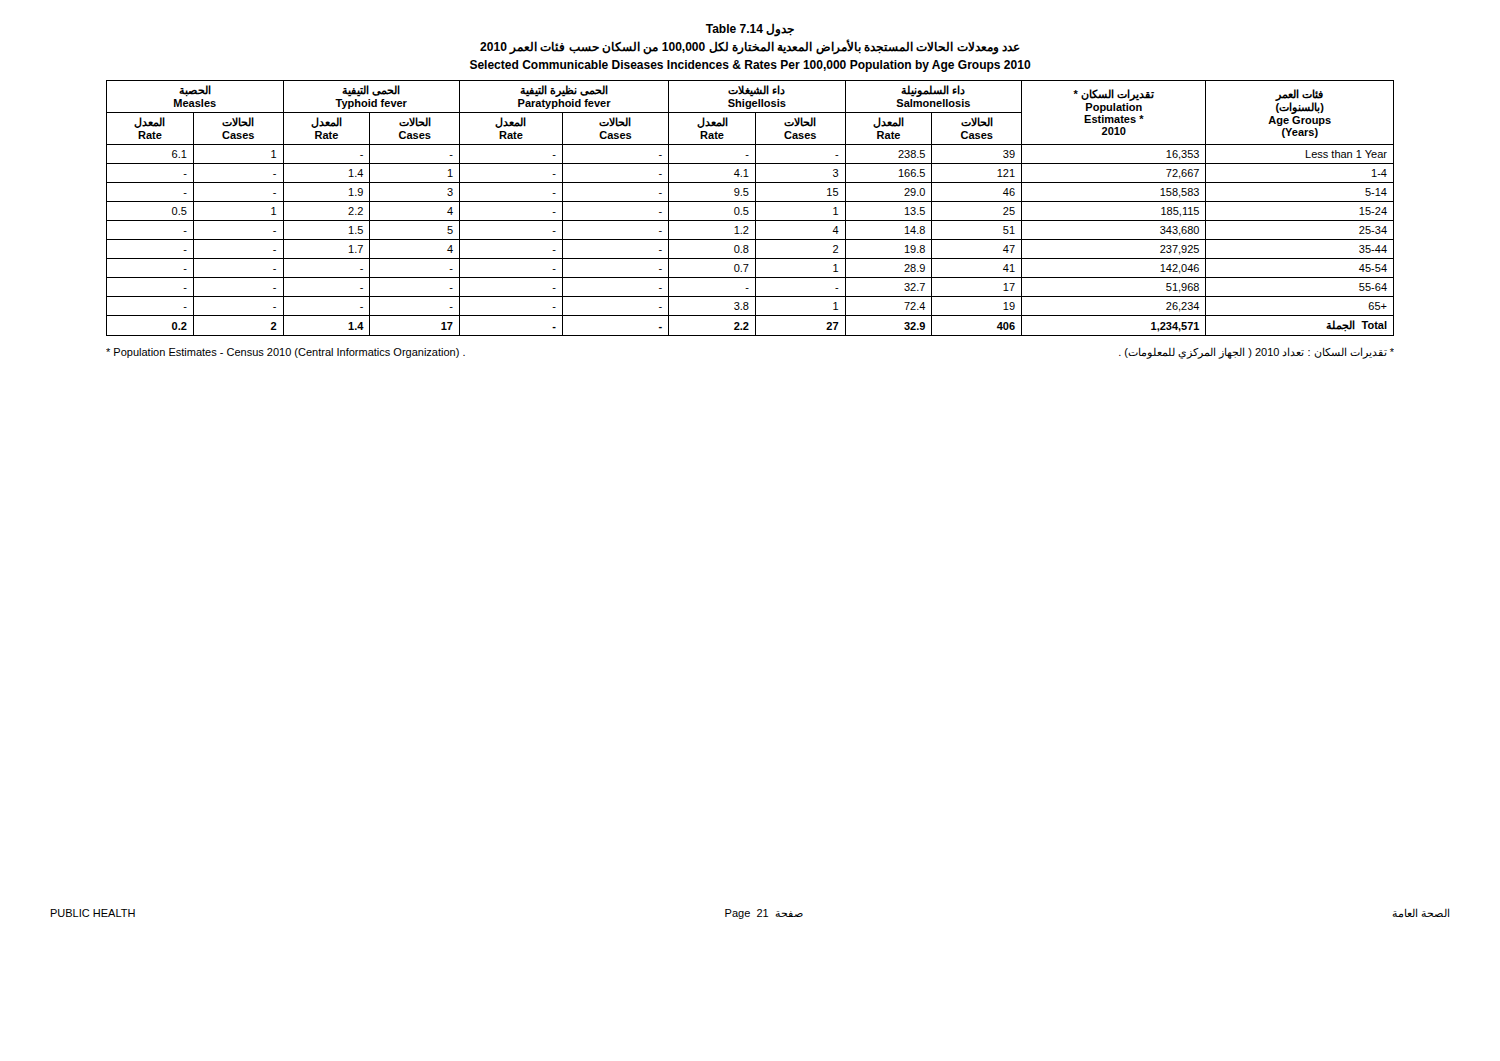جدول Table 7.14
عدد ومعدلات الحالات المستجدة بالأمراض المعدية المختارة لكل 100,000 من السكان حسب فئات العمر 2010
Selected Communicable Diseases Incidences & Rates Per 100,000 Population by Age Groups 2010
| الحصبة Measles | الحمى التيفية Typhoid fever | الحمى نظيرة التيفية Paratyphoid fever | داء الشيغلات Shigellosis | داء السلمونيلة Salmonellosis | تقديرات السكان * Population Estimates * 2010 | فئات العمر (بالسنوات) Age Groups (Years) |
| --- | --- | --- | --- | --- | --- | --- |
| المعدل Rate | الحالات Cases | المعدل Rate | الحالات Cases | المعدل Rate | الحالات Cases | المعدل Rate | الحالات Cases | المعدل Rate | الحالات Cases |
| 6.1 | 1 | - | - | - | - | - | - | 238.5 | 39 | 16,353 | Less than 1 Year |
| - | - | 1.4 | 1 | - | - | 4.1 | 3 | 166.5 | 121 | 72,667 | 1-4 |
| - | - | 1.9 | 3 | - | - | 9.5 | 15 | 29.0 | 46 | 158,583 | 5-14 |
| 0.5 | 1 | 2.2 | 4 | - | - | 0.5 | 1 | 13.5 | 25 | 185,115 | 15-24 |
| - | - | 1.5 | 5 | - | - | 1.2 | 4 | 14.8 | 51 | 343,680 | 25-34 |
| - | - | 1.7 | 4 | - | - | 0.8 | 2 | 19.8 | 47 | 237,925 | 35-44 |
| - | - | - | - | - | - | 0.7 | 1 | 28.9 | 41 | 142,046 | 45-54 |
| - | - | - | - | - | - | - | - | 32.7 | 17 | 51,968 | 55-64 |
| - | - | - | - | - | - | 3.8 | 1 | 72.4 | 19 | 26,234 | 65+ |
| 0.2 | 2 | 1.4 | 17 | - | - | 2.2 | 27 | 32.9 | 406 | 1,234,571 | الجملة Total |
* Population Estimates - Census 2010 (Central Informatics Organization) .
* تقديرات السكان : تعداد 2010 ( الجهاز المركزي للمعلومات) .
PUBLIC HEALTH
الصحة العامة
Page 21 صفحة